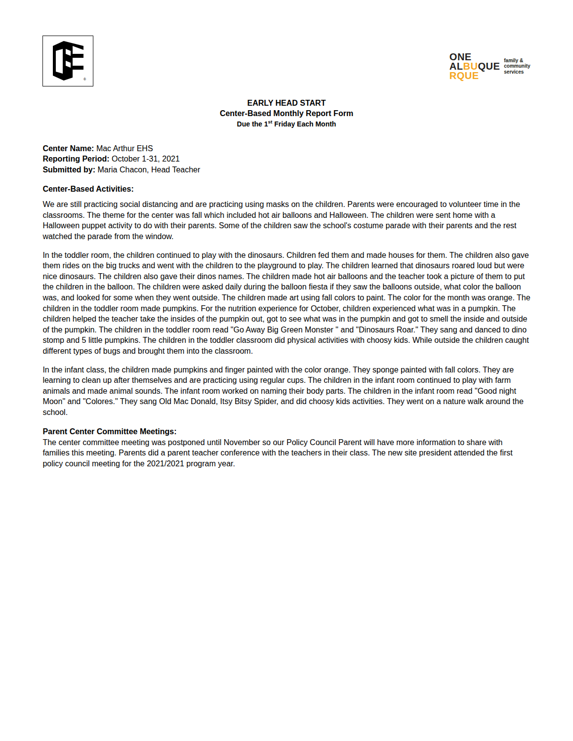®
ONE
AL BU QUE
RQUE
family &
community
services
EARLY HEAD START Center-Based Monthly Report Form
Due the 1st Friday Each Month
Center Name: Mac Arthur EHS
Reporting Period: October 1-31, 2021
Submitted by: Maria Chacon, Head Teacher
Center-Based Activities:
We are still practicing social distancing and are practicing using masks on the children. Parents were encouraged to volunteer time in the classrooms. The theme for the center was fall which included hot air balloons and Halloween. The children were sent home with a Halloween puppet activity to do with their parents. Some of the children saw the school's costume parade with their parents and the rest watched the parade from the window.
In the toddler room, the children continued to play with the dinosaurs. Children fed them and made houses for them. The children also gave them rides on the big trucks and went with the children to the playground to play. The children learned that dinosaurs roared loud but were nice dinosaurs. The children also gave their dinos names. The children made hot air balloons and the teacher took a picture of them to put the children in the balloon. The children were asked daily during the balloon fiesta if they saw the balloons outside, what color the balloon was, and looked for some when they went outside. The children made art using fall colors to paint. The color for the month was orange. The children in the toddler room made pumpkins. For the nutrition experience for October, children experienced what was in a pumpkin. The children helped the teacher take the insides of the pumpkin out, got to see what was in the pumpkin and got to smell the inside and outside of the pumpkin. The children in the toddler room read "Go Away Big Green Monster " and "Dinosaurs Roar." They sang and danced to dino stomp and 5 little pumpkins. The children in the toddler classroom did physical activities with choosy kids. While outside the children caught different types of bugs and brought them into the classroom.
In the infant class, the children made pumpkins and finger painted with the color orange. They sponge painted with fall colors. They are learning to clean up after themselves and are practicing using regular cups. The children in the infant room continued to play with farm animals and made animal sounds. The infant room worked on naming their body parts. The children in the infant room read "Good night Moon" and "Colores." They sang Old Mac Donald, Itsy Bitsy Spider, and did choosy kids activities. They went on a nature walk around the school.
Parent Center Committee Meetings:
The center committee meeting was postponed until November so our Policy Council Parent will have more information to share with families this meeting. Parents did a parent teacher conference with the teachers in their class. The new site president attended the first policy council meeting for the 2021/2021 program year.